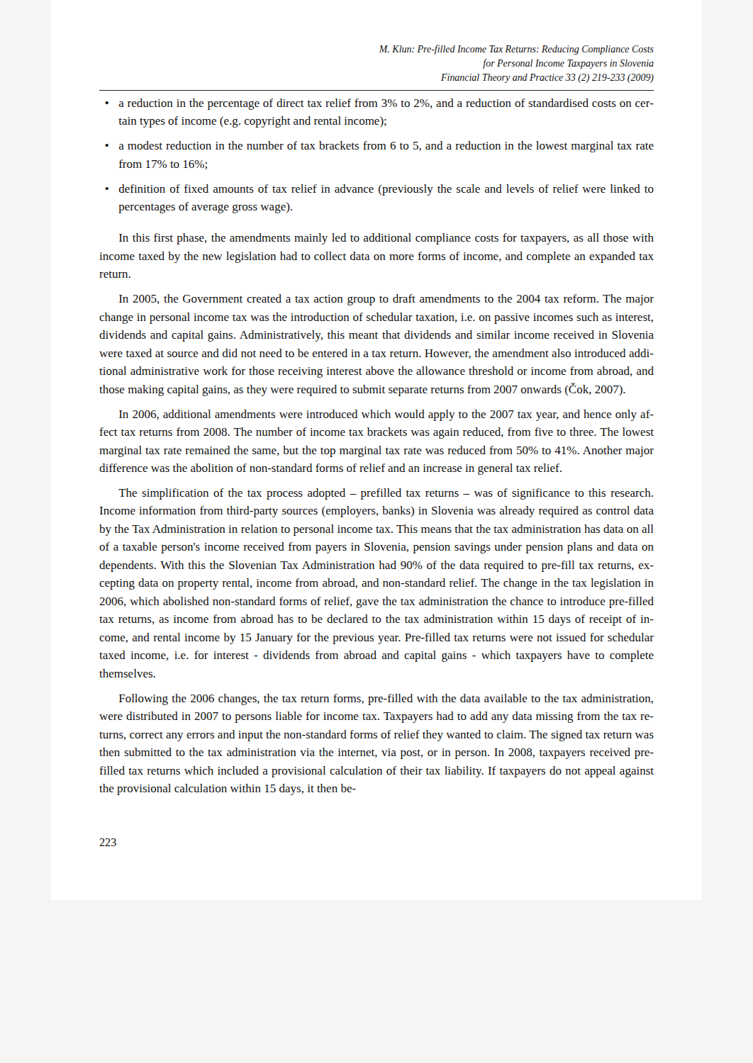M. Klun: Pre-filled Income Tax Returns: Reducing Compliance Costs
for Personal Income Taxpayers in Slovenia
Financial Theory and Practice 33 (2) 219-233 (2009)
a reduction in the percentage of direct tax relief from 3% to 2%, and a reduction of standardised costs on certain types of income (e.g. copyright and rental income);
a modest reduction in the number of tax brackets from 6 to 5, and a reduction in the lowest marginal tax rate from 17% to 16%;
definition of fixed amounts of tax relief in advance (previously the scale and levels of relief were linked to percentages of average gross wage).
In this first phase, the amendments mainly led to additional compliance costs for taxpayers, as all those with income taxed by the new legislation had to collect data on more forms of income, and complete an expanded tax return.
In 2005, the Government created a tax action group to draft amendments to the 2004 tax reform. The major change in personal income tax was the introduction of schedular taxation, i.e. on passive incomes such as interest, dividends and capital gains. Administratively, this meant that dividends and similar income received in Slovenia were taxed at source and did not need to be entered in a tax return. However, the amendment also introduced additional administrative work for those receiving interest above the allowance threshold or income from abroad, and those making capital gains, as they were required to submit separate returns from 2007 onwards (Čok, 2007).
In 2006, additional amendments were introduced which would apply to the 2007 tax year, and hence only affect tax returns from 2008. The number of income tax brackets was again reduced, from five to three. The lowest marginal tax rate remained the same, but the top marginal tax rate was reduced from 50% to 41%. Another major difference was the abolition of non-standard forms of relief and an increase in general tax relief.
The simplification of the tax process adopted – prefilled tax returns – was of significance to this research. Income information from third-party sources (employers, banks) in Slovenia was already required as control data by the Tax Administration in relation to personal income tax. This means that the tax administration has data on all of a taxable person's income received from payers in Slovenia, pension savings under pension plans and data on dependents. With this the Slovenian Tax Administration had 90% of the data required to pre-fill tax returns, excepting data on property rental, income from abroad, and non-standard relief. The change in the tax legislation in 2006, which abolished non-standard forms of relief, gave the tax administration the chance to introduce pre-filled tax returns, as income from abroad has to be declared to the tax administration within 15 days of receipt of income, and rental income by 15 January for the previous year. Pre-filled tax returns were not issued for schedular taxed income, i.e. for interest - dividends from abroad and capital gains - which taxpayers have to complete themselves.
Following the 2006 changes, the tax return forms, pre-filled with the data available to the tax administration, were distributed in 2007 to persons liable for income tax. Taxpayers had to add any data missing from the tax returns, correct any errors and input the non-standard forms of relief they wanted to claim. The signed tax return was then submitted to the tax administration via the internet, via post, or in person. In 2008, taxpayers received pre-filled tax returns which included a provisional calculation of their tax liability. If taxpayers do not appeal against the provisional calculation within 15 days, it then be-
223